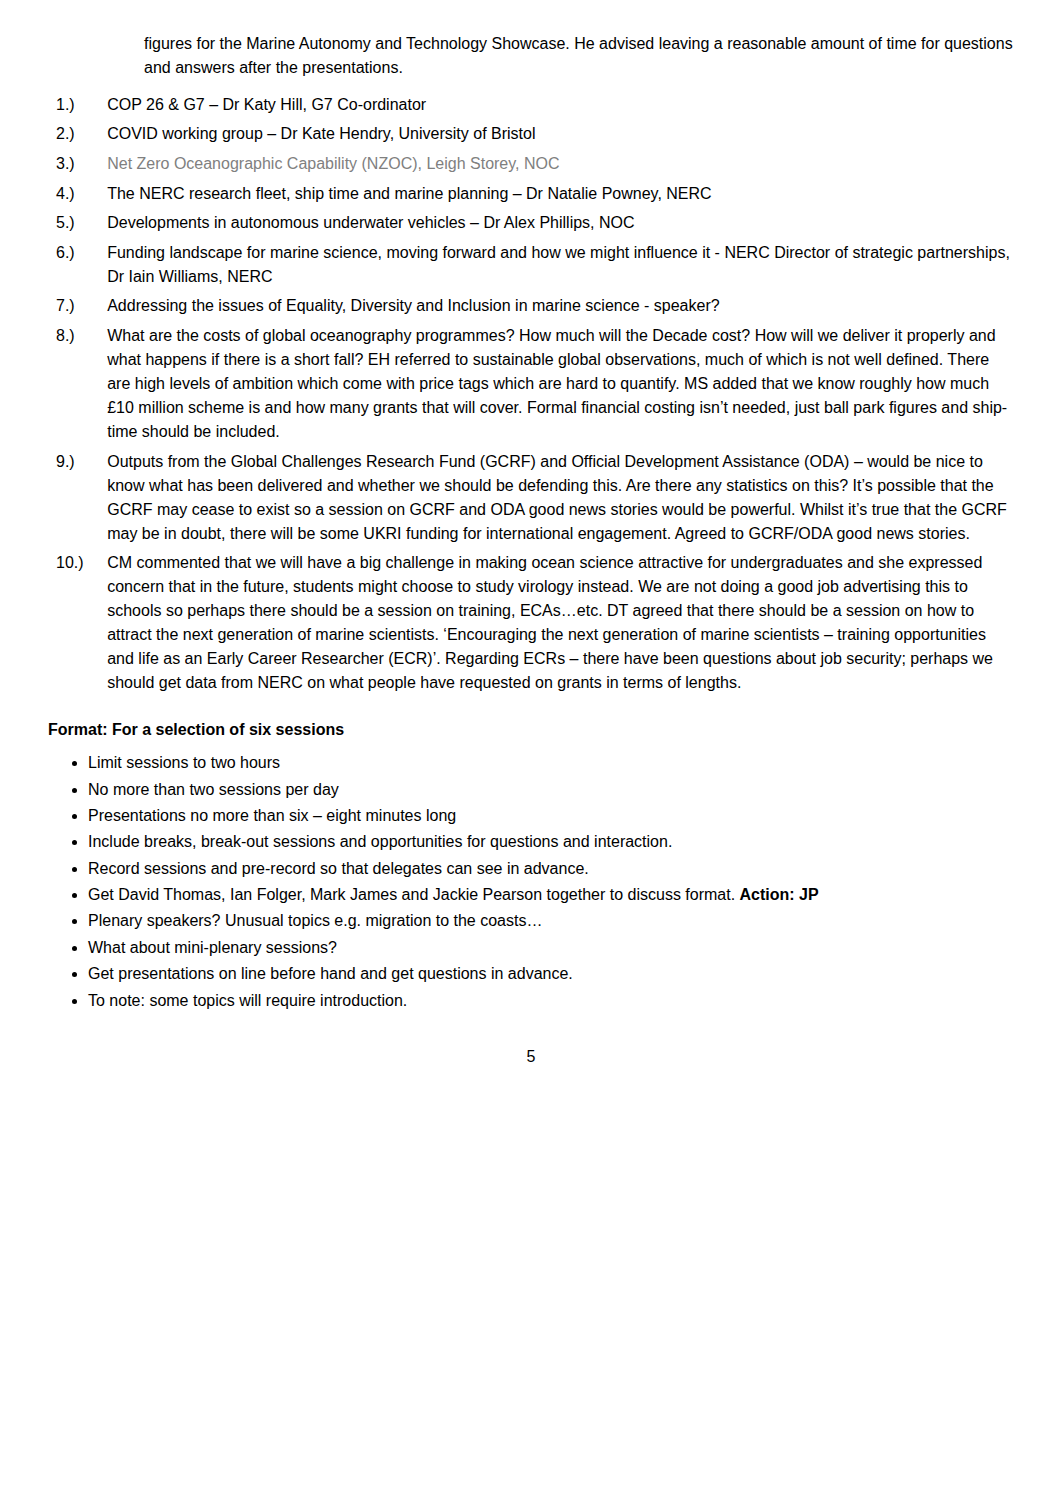figures for the Marine Autonomy and Technology Showcase. He advised leaving a reasonable amount of time for questions and answers after the presentations.
1.) COP 26 & G7 – Dr Katy Hill, G7 Co-ordinator
2.) COVID working group – Dr Kate Hendry, University of Bristol
3.) Net Zero Oceanographic Capability (NZOC), Leigh Storey, NOC
4.) The NERC research fleet, ship time and marine planning – Dr Natalie Powney, NERC
5.) Developments in autonomous underwater vehicles – Dr Alex Phillips, NOC
6.) Funding landscape for marine science, moving forward and how we might influence it - NERC Director of strategic partnerships, Dr Iain Williams, NERC
7.) Addressing the issues of Equality, Diversity and Inclusion in marine science - speaker?
8.) What are the costs of global oceanography programmes? How much will the Decade cost? How will we deliver it properly and what happens if there is a short fall? EH referred to sustainable global observations, much of which is not well defined. There are high levels of ambition which come with price tags which are hard to quantify. MS added that we know roughly how much £10 million scheme is and how many grants that will cover. Formal financial costing isn’t needed, just ball park figures and ship-time should be included.
9.) Outputs from the Global Challenges Research Fund (GCRF) and Official Development Assistance (ODA) – would be nice to know what has been delivered and whether we should be defending this. Are there any statistics on this? It’s possible that the GCRF may cease to exist so a session on GCRF and ODA good news stories would be powerful. Whilst it’s true that the GCRF may be in doubt, there will be some UKRI funding for international engagement. Agreed to GCRF/ODA good news stories.
10.) CM commented that we will have a big challenge in making ocean science attractive for undergraduates and she expressed concern that in the future, students might choose to study virology instead. We are not doing a good job advertising this to schools so perhaps there should be a session on training, ECAs…etc. DT agreed that there should be a session on how to attract the next generation of marine scientists. ‘Encouraging the next generation of marine scientists – training opportunities and life as an Early Career Researcher (ECR)’. Regarding ECRs – there have been questions about job security; perhaps we should get data from NERC on what people have requested on grants in terms of lengths.
Format: For a selection of six sessions
Limit sessions to two hours
No more than two sessions per day
Presentations no more than six – eight minutes long
Include breaks, break-out sessions and opportunities for questions and interaction.
Record sessions and pre-record so that delegates can see in advance.
Get David Thomas, Ian Folger, Mark James and Jackie Pearson together to discuss format. Action: JP
Plenary speakers? Unusual topics e.g. migration to the coasts…
What about mini-plenary sessions?
Get presentations on line before hand and get questions in advance.
To note: some topics will require introduction.
5